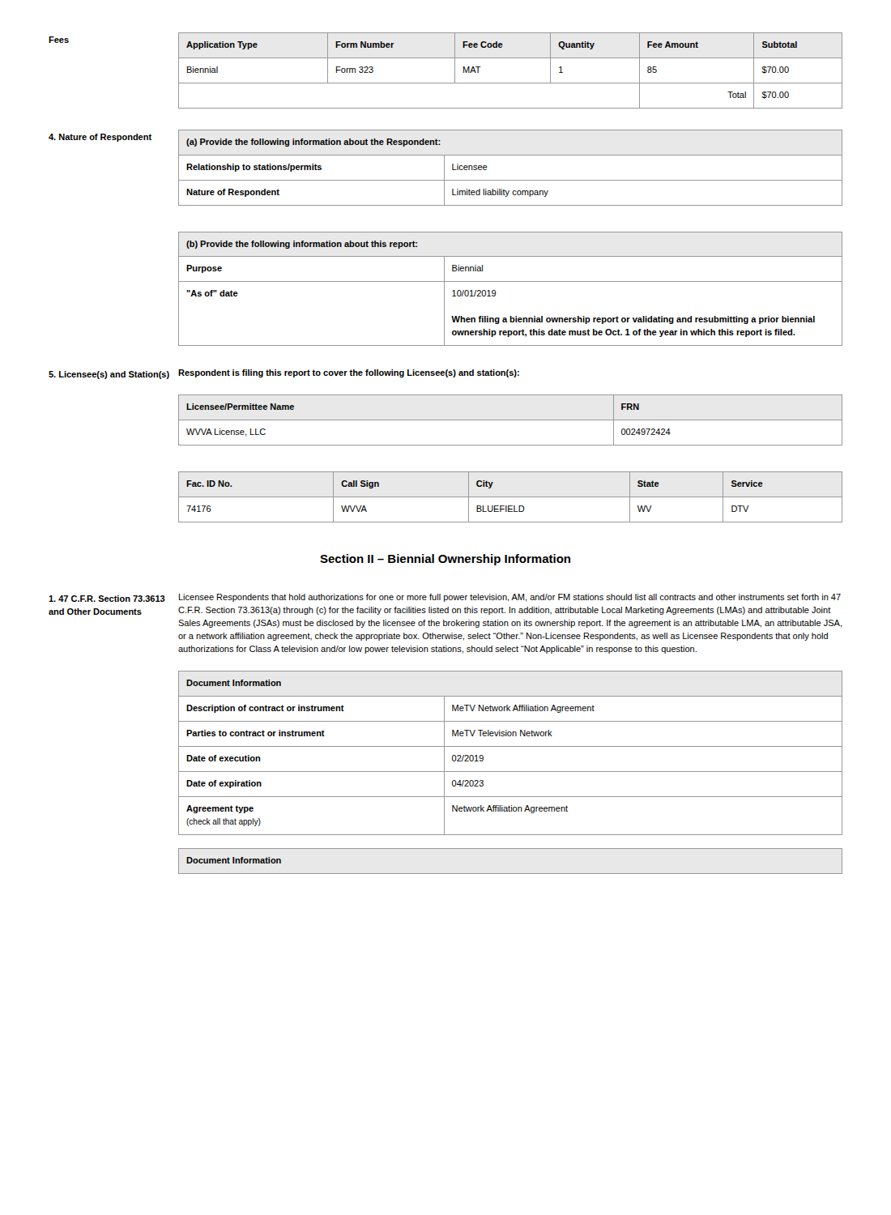Fees
| Application Type | Form Number | Fee Code | Quantity | Fee Amount | Subtotal |
| --- | --- | --- | --- | --- | --- |
| Biennial | Form 323 | MAT | 1 | 85 | $70.00 |
| | | | | Total | $70.00 |
4. Nature of Respondent
| (a) Provide the following information about the Respondent: |
| Relationship to stations/permits | Licensee |
| Nature of Respondent | Limited liability company |
| (b) Provide the following information about this report: |
| Purpose | Biennial |
| "As of" date | 10/01/2019 When filing a biennial ownership report or validating and resubmitting a prior biennial ownership report, this date must be Oct. 1 of the year in which this report is filed. |
5. Licensee(s) and Station(s)
Respondent is filing this report to cover the following Licensee(s) and station(s):
| Licensee/Permittee Name | FRN |
| --- | --- |
| WVVA License, LLC | 0024972424 |
| Fac. ID No. | Call Sign | City | State | Service |
| --- | --- | --- | --- | --- |
| 74176 | WVVA | BLUEFIELD | WV | DTV |
Section II – Biennial Ownership Information
1. 47 C.F.R. Section 73.3613 and Other Documents
Licensee Respondents that hold authorizations for one or more full power television, AM, and/or FM stations should list all contracts and other instruments set forth in 47 C.F.R. Section 73.3613(a) through (c) for the facility or facilities listed on this report. In addition, attributable Local Marketing Agreements (LMAs) and attributable Joint Sales Agreements (JSAs) must be disclosed by the licensee of the brokering station on its ownership report. If the agreement is an attributable LMA, an attributable JSA, or a network affiliation agreement, check the appropriate box. Otherwise, select “Other.” Non-Licensee Respondents, as well as Licensee Respondents that only hold authorizations for Class A television and/or low power television stations, should select “Not Applicable” in response to this question.
| Document Information |
| Description of contract or instrument | MeTV Network Affiliation Agreement |
| Parties to contract or instrument | MeTV Television Network |
| Date of execution | 02/2019 |
| Date of expiration | 04/2023 |
| Agreement type (check all that apply) | Network Affiliation Agreement |
| Document Information |